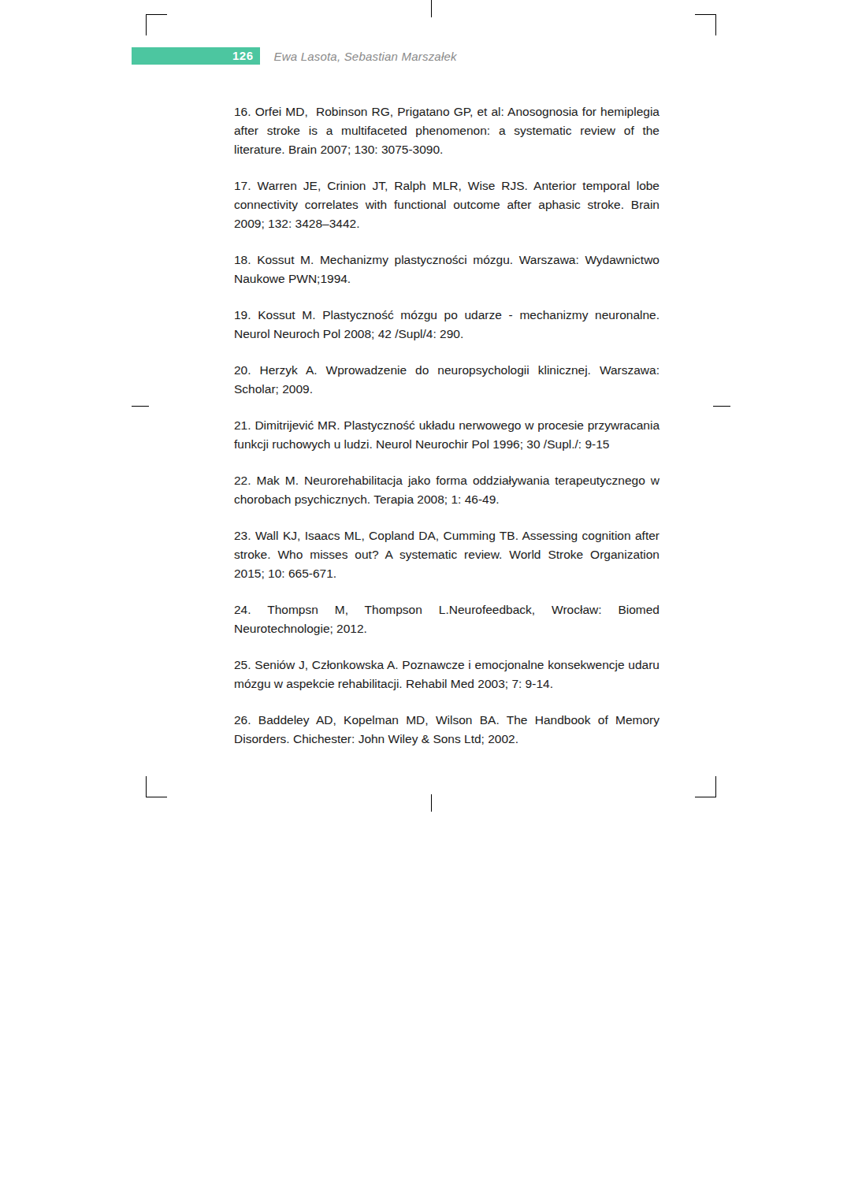126
Ewa Lasota, Sebastian Marszałek
16. Orfei MD, Robinson RG, Prigatano GP, et al: Anosognosia for hemiplegia after stroke is a multifaceted phenomenon: a systematic review of the literature. Brain 2007; 130: 3075-3090.
17. Warren JE, Crinion JT, Ralph MLR, Wise RJS. Anterior temporal lobe connectivity correlates with functional outcome after aphasic stroke. Brain 2009; 132: 3428–3442.
18. Kossut M. Mechanizmy plastyczności mózgu. Warszawa: Wydawnictwo Naukowe PWN;1994.
19. Kossut M. Plastyczność mózgu po udarze - mechanizmy neuronalne. Neurol Neuroch Pol 2008; 42 /Supl/4: 290.
20. Herzyk A. Wprowadzenie do neuropsychologii klinicznej. Warszawa: Scholar; 2009.
21. Dimitrijević MR. Plastyczność układu nerwowego w procesie przywracania funkcji ruchowych u ludzi. Neurol Neurochir Pol 1996; 30 /Supl./: 9-15
22. Mak M. Neurorehabilitacja jako forma oddziaływania terapeutycznego w chorobach psychicznych. Terapia 2008; 1: 46-49.
23. Wall KJ, Isaacs ML, Copland DA, Cumming TB. Assessing cognition after stroke. Who misses out? A systematic review. World Stroke Organization 2015; 10: 665-671.
24. Thompsn M, Thompson L.Neurofeedback, Wrocław: Biomed Neurotechnologie; 2012.
25. Seniów J, Członkowska A. Poznawcze i emocjonalne konsekwencje udaru mózgu w aspekcie rehabilitacji. Rehabil Med 2003; 7: 9-14.
26. Baddeley AD, Kopelman MD, Wilson BA. The Handbook of Memory Disorders. Chichester: John Wiley & Sons Ltd; 2002.